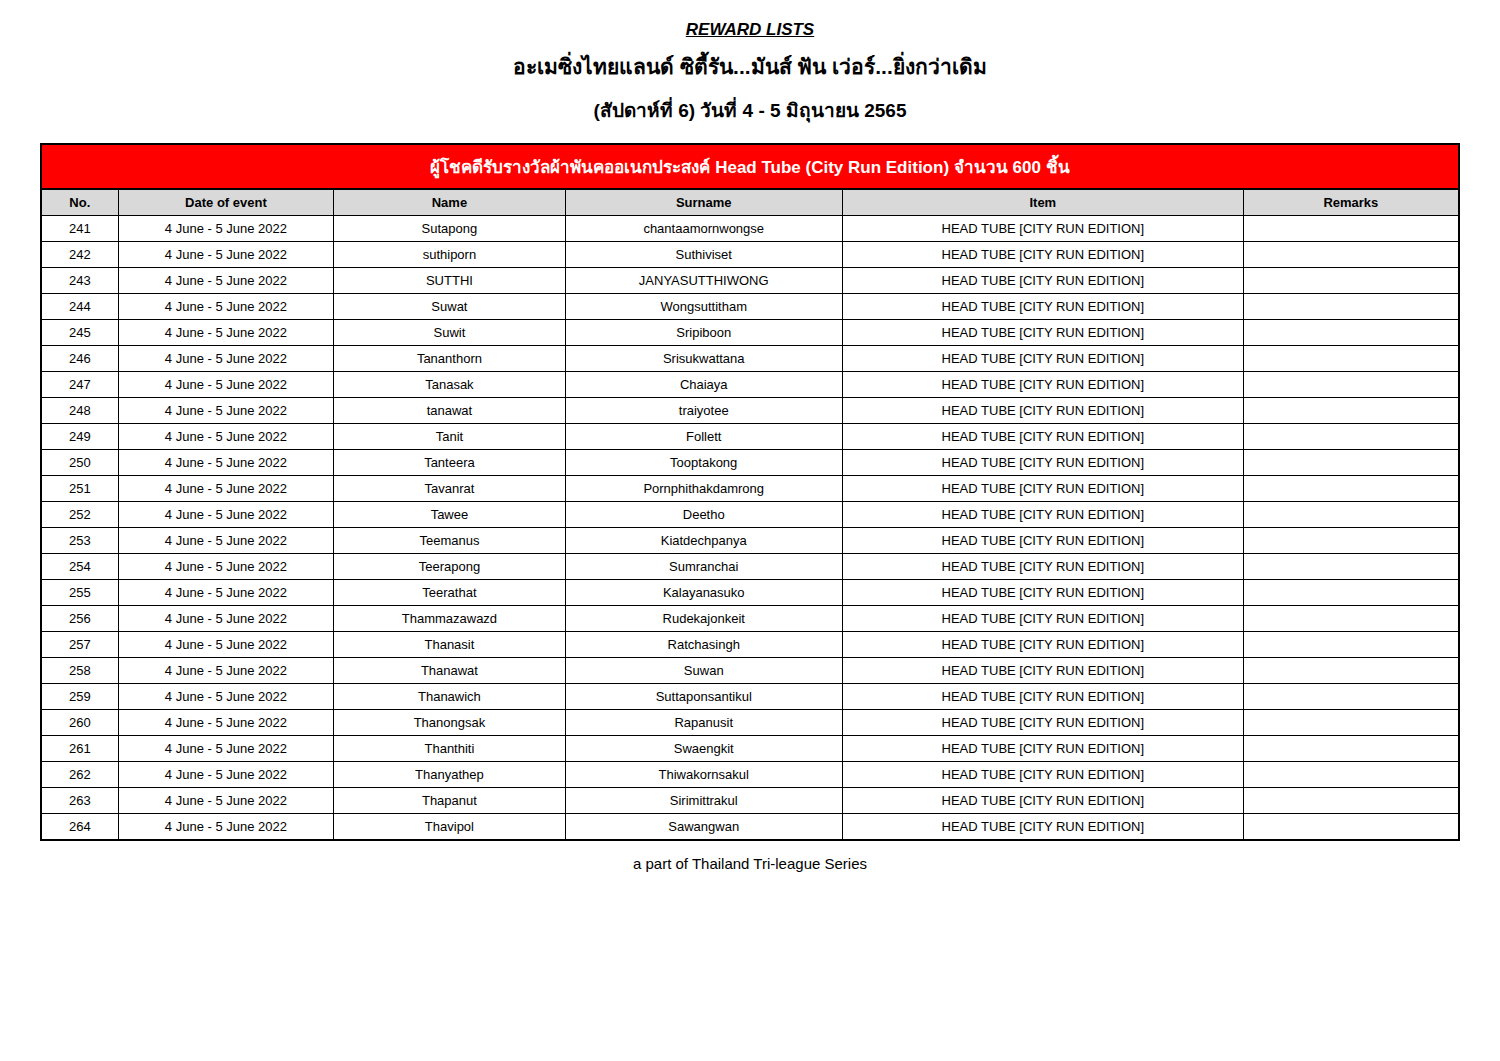REWARD LISTS
อะเมซิ่งไทยแลนด์ ซิตี้รัน...มันส์ ฟัน เว่อร์...ยิ่งกว่าเดิม
(สัปดาห์ที่ 6) วันที่ 4 - 5 มิถุนายน 2565
ผู้โชคดีรับรางวัลผ้าพันคออเนกประสงค์ Head Tube (City Run Edition) จำนวน 600 ชิ้น
| No. | Date of event | Name | Surname | Item | Remarks |
| --- | --- | --- | --- | --- | --- |
| 241 | 4 June - 5 June 2022 | Sutapong | chantaamornwongse | HEAD TUBE [CITY RUN EDITION] | |
| 242 | 4 June - 5 June 2022 | suthiporn | Suthiviset | HEAD TUBE [CITY RUN EDITION] | |
| 243 | 4 June - 5 June 2022 | SUTTHI | JANYASUTTHIWONG | HEAD TUBE [CITY RUN EDITION] | |
| 244 | 4 June - 5 June 2022 | Suwat | Wongsuttitham | HEAD TUBE [CITY RUN EDITION] | |
| 245 | 4 June - 5 June 2022 | Suwit | Sripiboon | HEAD TUBE [CITY RUN EDITION] | |
| 246 | 4 June - 5 June 2022 | Tananthorn | Srisukwattana | HEAD TUBE [CITY RUN EDITION] | |
| 247 | 4 June - 5 June 2022 | Tanasak | Chaiaya | HEAD TUBE [CITY RUN EDITION] | |
| 248 | 4 June - 5 June 2022 | tanawat | traiyotee | HEAD TUBE [CITY RUN EDITION] | |
| 249 | 4 June - 5 June 2022 | Tanit | Follett | HEAD TUBE [CITY RUN EDITION] | |
| 250 | 4 June - 5 June 2022 | Tanteera | Tooptakong | HEAD TUBE [CITY RUN EDITION] | |
| 251 | 4 June - 5 June 2022 | Tavanrat | Pornphithakdamrong | HEAD TUBE [CITY RUN EDITION] | |
| 252 | 4 June - 5 June 2022 | Tawee | Deetho | HEAD TUBE [CITY RUN EDITION] | |
| 253 | 4 June - 5 June 2022 | Teemanus | Kiatdechpanya | HEAD TUBE [CITY RUN EDITION] | |
| 254 | 4 June - 5 June 2022 | Teerapong | Sumranchai | HEAD TUBE [CITY RUN EDITION] | |
| 255 | 4 June - 5 June 2022 | Teerathat | Kalayanasuko | HEAD TUBE [CITY RUN EDITION] | |
| 256 | 4 June - 5 June 2022 | Thammazawazd | Rudekajonkeit | HEAD TUBE [CITY RUN EDITION] | |
| 257 | 4 June - 5 June 2022 | Thanasit | Ratchasingh | HEAD TUBE [CITY RUN EDITION] | |
| 258 | 4 June - 5 June 2022 | Thanawat | Suwan | HEAD TUBE [CITY RUN EDITION] | |
| 259 | 4 June - 5 June 2022 | Thanawich | Suttaponsantikul | HEAD TUBE [CITY RUN EDITION] | |
| 260 | 4 June - 5 June 2022 | Thanongsak | Rapanusit | HEAD TUBE [CITY RUN EDITION] | |
| 261 | 4 June - 5 June 2022 | Thanthiti | Swaengkit | HEAD TUBE [CITY RUN EDITION] | |
| 262 | 4 June - 5 June 2022 | Thanyathep | Thiwakornsakul | HEAD TUBE [CITY RUN EDITION] | |
| 263 | 4 June - 5 June 2022 | Thapanut | Sirimittrakul | HEAD TUBE [CITY RUN EDITION] | |
| 264 | 4 June - 5 June 2022 | Thavipol | Sawangwan | HEAD TUBE [CITY RUN EDITION] | |
a part of Thailand Tri-league Series